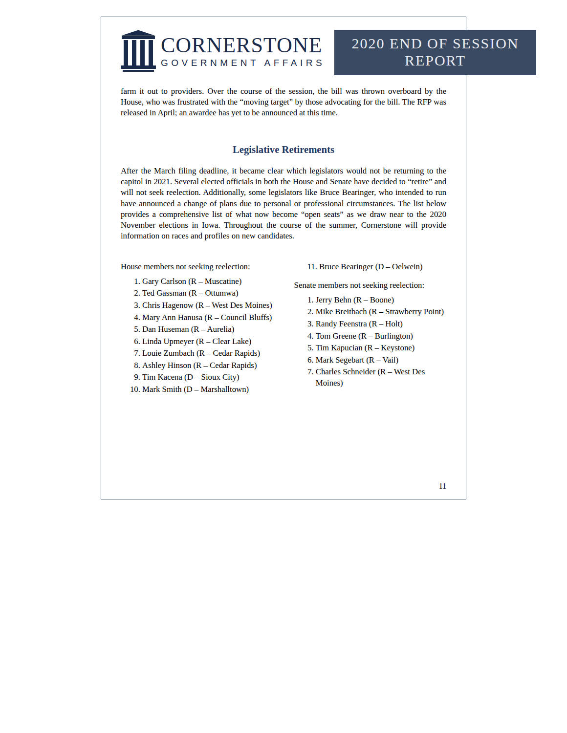CORNERSTONE
GOVERNMENT AFFAIRS
2020 End of Session
Report
farm it out to providers. Over the course of the session, the bill was thrown overboard by the House, who was frustrated with the “moving target” by those advocating for the bill. The RFP was released in April; an awardee has yet to be announced at this time.
Legislative Retirements
After the March filing deadline, it became clear which legislators would not be returning to the capitol in 2021. Several elected officials in both the House and Senate have decided to “retire” and will not seek reelection. Additionally, some legislators like Bruce Bearinger, who intended to run have announced a change of plans due to personal or professional circumstances. The list below provides a comprehensive list of what now become “open seats” as we draw near to the 2020 November elections in Iowa. Throughout the course of the summer, Cornerstone will provide information on races and profiles on new candidates.
House members not seeking reelection:
Gary Carlson (R – Muscatine)
Ted Gassman (R – Ottumwa)
Chris Hagenow (R – West Des Moines)
Mary Ann Hanusa (R – Council Bluffs)
Dan Huseman (R – Aurelia)
Linda Upmeyer (R – Clear Lake)
Louie Zumbach (R – Cedar Rapids)
Ashley Hinson (R – Cedar Rapids)
Tim Kacena (D – Sioux City)
Mark Smith (D – Marshalltown)
11. Bruce Bearinger (D – Oelwein)
Senate members not seeking reelection:
Jerry Behn (R – Boone)
Mike Breitbach (R – Strawberry Point)
Randy Feenstra (R – Holt)
Tom Greene (R – Burlington)
Tim Kapucian (R – Keystone)
Mark Segebart (R – Vail)
Charles Schneider (R – West Des Moines)
11